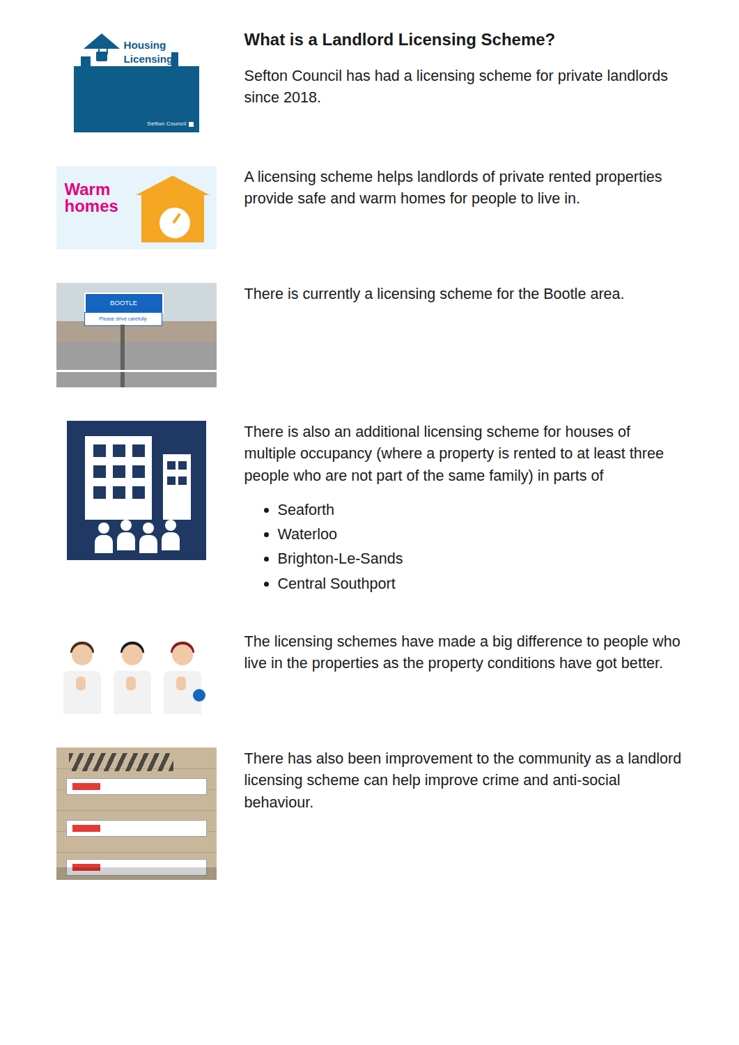Housing
Licensing
Sefton Council
What is a Landlord Licensing Scheme?
Sefton Council has had a licensing scheme for private landlords since 2018.
Warm
homes
A licensing scheme helps landlords of private rented properties provide safe and warm homes for people to live in.
BOOTLE
Please drive carefully
There is currently a licensing scheme for the Bootle area.
There is also an additional licensing scheme for houses of multiple occupancy (where a property is rented to at least three people who are not part of the same family) in parts of
Seaforth
Waterloo
Brighton-Le-Sands
Central Southport
The licensing schemes have made a big difference to people who live in the properties as the property conditions have got better.
There has also been improvement to the community as a landlord licensing scheme can help improve crime and anti-social behaviour.